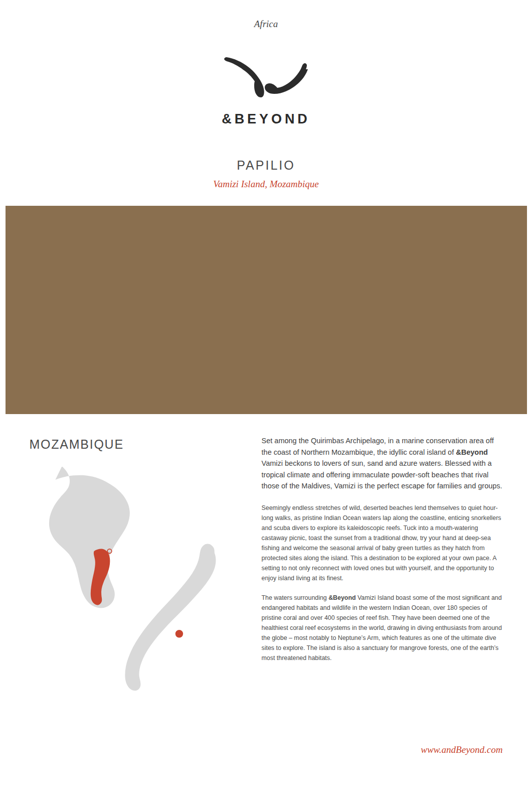Africa
&BEYOND
PAPILIO
Vamizi Island, Mozambique
MOZAMBIQUE
Set among the Quirimbas Archipelago, in a marine conservation area off the coast of Northern Mozambique, the idyllic coral island of &Beyond Vamizi beckons to lovers of sun, sand and azure waters. Blessed with a tropical climate and offering immaculate powder-soft beaches that rival those of the Maldives, Vamizi is the perfect escape for families and groups.
Seemingly endless stretches of wild, deserted beaches lend themselves to quiet hour-long walks, as pristine Indian Ocean waters lap along the coastline, enticing snorkellers and scuba divers to explore its kaleidoscopic reefs. Tuck into a mouth-watering castaway picnic, toast the sunset from a traditional dhow, try your hand at deep-sea fishing and welcome the seasonal arrival of baby green turtles as they hatch from protected sites along the island. This a destination to be explored at your own pace. A setting to not only reconnect with loved ones but with yourself, and the opportunity to enjoy island living at its finest.
The waters surrounding &Beyond Vamizi Island boast some of the most significant and endangered habitats and wildlife in the western Indian Ocean, over 180 species of pristine coral and over 400 species of reef fish. They have been deemed one of the healthiest coral reef ecosystems in the world, drawing in diving enthusiasts from around the globe – most notably to Neptune’s Arm, which features as one of the ultimate dive sites to explore. The island is also a sanctuary for mangrove forests, one of the earth’s most threatened habitats.
www.andBeyond.com